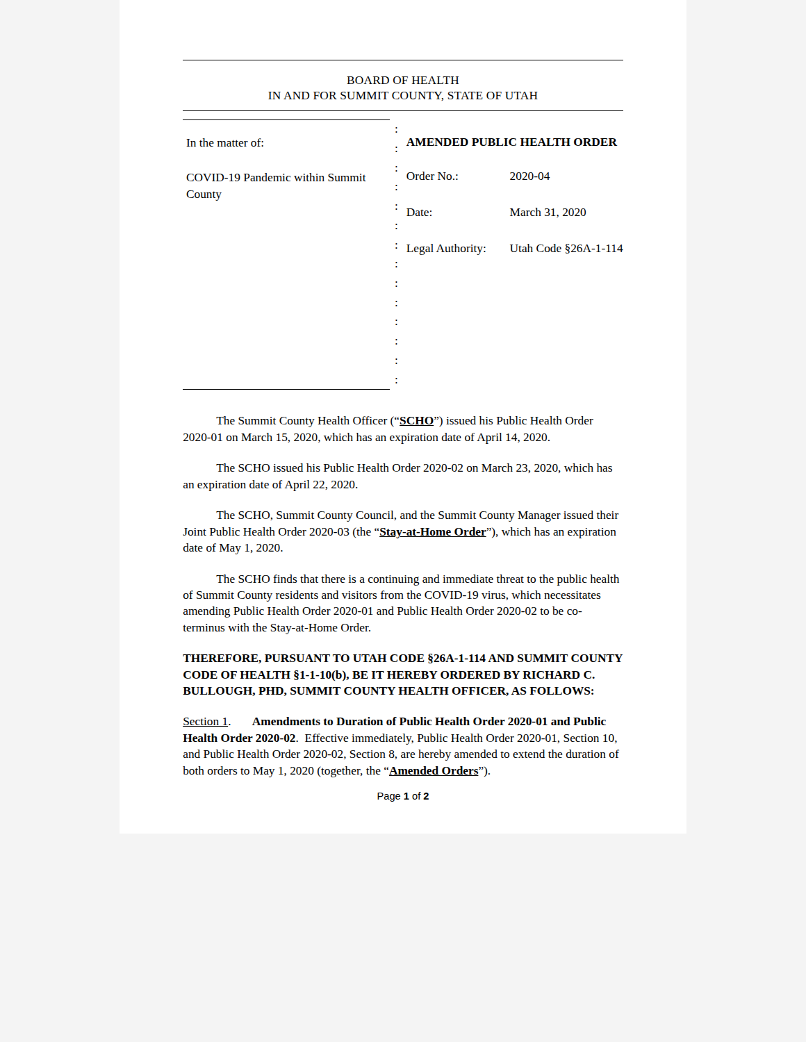BOARD OF HEALTH
IN AND FOR SUMMIT COUNTY, STATE OF UTAH
| In the matter of: COVID-19 Pandemic within Summit County | : : : : : : : : : : : : : : | AMENDED PUBLIC HEALTH ORDER Order No.: 2020-04 Date: March 31, 2020 Legal Authority: Utah Code §26A-1-114 |
The Summit County Health Officer (“SCHO”) issued his Public Health Order 2020-01 on March 15, 2020, which has an expiration date of April 14, 2020.
The SCHO issued his Public Health Order 2020-02 on March 23, 2020, which has an expiration date of April 22, 2020.
The SCHO, Summit County Council, and the Summit County Manager issued their Joint Public Health Order 2020-03 (the “Stay-at-Home Order”), which has an expiration date of May 1, 2020.
The SCHO finds that there is a continuing and immediate threat to the public health of Summit County residents and visitors from the COVID-19 virus, which necessitates amending Public Health Order 2020-01 and Public Health Order 2020-02 to be co-terminus with the Stay-at-Home Order.
THEREFORE, PURSUANT TO UTAH CODE §26A-1-114 AND SUMMIT COUNTY CODE OF HEALTH §1-1-10(b), BE IT HEREBY ORDERED BY RICHARD C. BULLOUGH, PHD, SUMMIT COUNTY HEALTH OFFICER, AS FOLLOWS:
Section 1. Amendments to Duration of Public Health Order 2020-01 and Public Health Order 2020-02. Effective immediately, Public Health Order 2020-01, Section 10, and Public Health Order 2020-02, Section 8, are hereby amended to extend the duration of both orders to May 1, 2020 (together, the “Amended Orders”).
Page 1 of 2